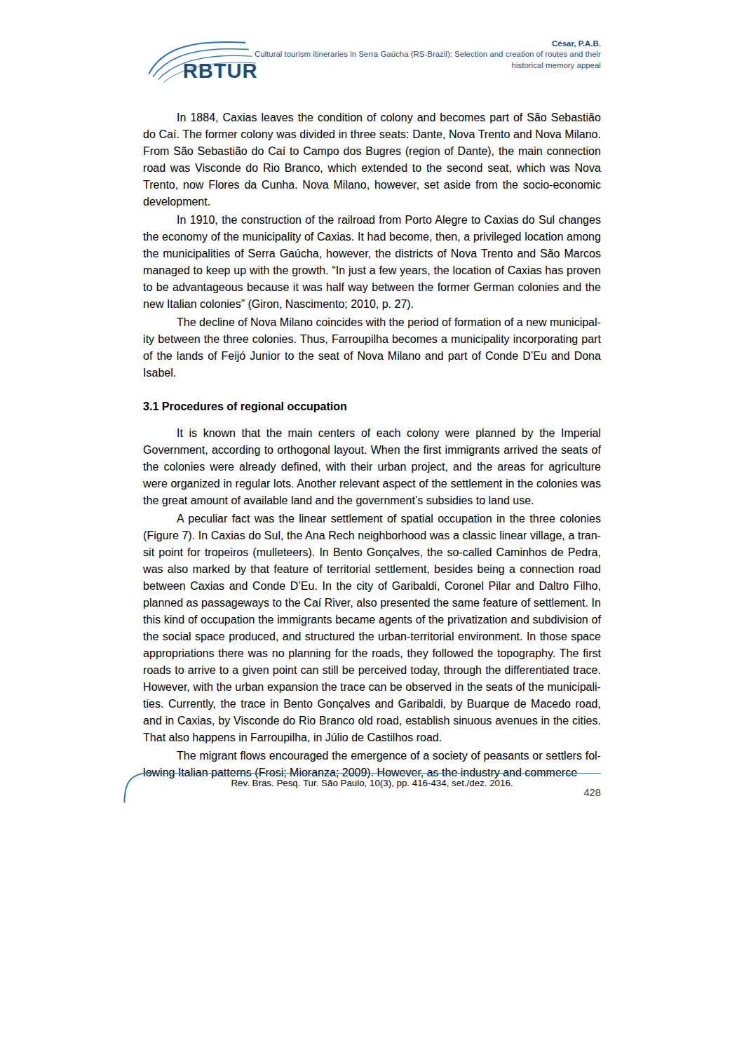RBTUR
César, P.A.B.
Cultural tourism itineraries in Serra Gaúcha (RS-Brazil): Selection and creation of routes and their
historical memory appeal
In 1884, Caxias leaves the condition of colony and becomes part of São Sebastião do Caí. The former colony was divided in three seats: Dante, Nova Trento and Nova Milano. From São Sebastião do Caí to Campo dos Bugres (region of Dante), the main connection road was Visconde do Rio Branco, which extended to the second seat, which was Nova Trento, now Flores da Cunha. Nova Milano, however, set aside from the socio-economic development.
In 1910, the construction of the railroad from Porto Alegre to Caxias do Sul changes the economy of the municipality of Caxias. It had become, then, a privileged location among the municipalities of Serra Gaúcha, however, the districts of Nova Trento and São Marcos managed to keep up with the growth. “In just a few years, the location of Caxias has proven to be advantageous because it was half way between the former German colonies and the new Italian colonies” (Giron, Nascimento; 2010, p. 27).
The decline of Nova Milano coincides with the period of formation of a new municipality between the three colonies. Thus, Farroupilha becomes a municipality incorporating part of the lands of Feijó Junior to the seat of Nova Milano and part of Conde D’Eu and Dona Isabel.
3.1 Procedures of regional occupation
It is known that the main centers of each colony were planned by the Imperial Government, according to orthogonal layout. When the first immigrants arrived the seats of the colonies were already defined, with their urban project, and the areas for agriculture were organized in regular lots. Another relevant aspect of the settlement in the colonies was the great amount of available land and the government’s subsidies to land use.
A peculiar fact was the linear settlement of spatial occupation in the three colonies (Figure 7). In Caxias do Sul, the Ana Rech neighborhood was a classic linear village, a transit point for tropeiros (mulleteers). In Bento Gonçalves, the so-called Caminhos de Pedra, was also marked by that feature of territorial settlement, besides being a connection road between Caxias and Conde D’Eu. In the city of Garibaldi, Coronel Pilar and Daltro Filho, planned as passageways to the Caí River, also presented the same feature of settlement. In this kind of occupation the immigrants became agents of the privatization and subdivision of the social space produced, and structured the urban-territorial environment. In those space appropriations there was no planning for the roads, they followed the topography. The first roads to arrive to a given point can still be perceived today, through the differentiated trace. However, with the urban expansion the trace can be observed in the seats of the municipalities. Currently, the trace in Bento Gonçalves and Garibaldi, by Buarque de Macedo road, and in Caxias, by Visconde do Rio Branco old road, establish sinuous avenues in the cities. That also happens in Farroupilha, in Júlio de Castilhos road.
The migrant flows encouraged the emergence of a society of peasants or settlers following Italian patterns (Frosi; Mioranza; 2009). However, as the industry and commerce
Rev. Bras. Pesq. Tur. São Paulo, 10(3), pp. 416-434, set./dez. 2016.
428